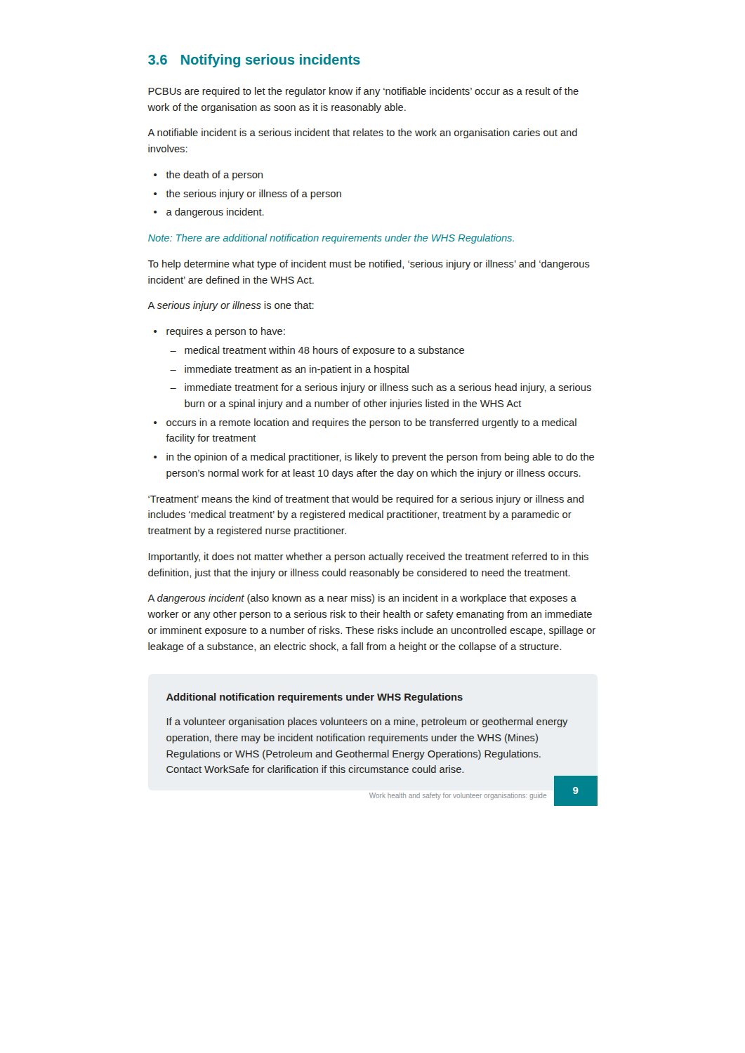3.6 Notifying serious incidents
PCBUs are required to let the regulator know if any ‘notifiable incidents’ occur as a result of the work of the organisation as soon as it is reasonably able.
A notifiable incident is a serious incident that relates to the work an organisation caries out and involves:
the death of a person
the serious injury or illness of a person
a dangerous incident.
Note: There are additional notification requirements under the WHS Regulations.
To help determine what type of incident must be notified, ‘serious injury or illness’ and ‘dangerous incident’ are defined in the WHS Act.
A serious injury or illness is one that:
requires a person to have:
medical treatment within 48 hours of exposure to a substance
immediate treatment as an in-patient in a hospital
immediate treatment for a serious injury or illness such as a serious head injury, a serious burn or a spinal injury and a number of other injuries listed in the WHS Act
occurs in a remote location and requires the person to be transferred urgently to a medical facility for treatment
in the opinion of a medical practitioner, is likely to prevent the person from being able to do the person’s normal work for at least 10 days after the day on which the injury or illness occurs.
‘Treatment’ means the kind of treatment that would be required for a serious injury or illness and includes ‘medical treatment’ by a registered medical practitioner, treatment by a paramedic or treatment by a registered nurse practitioner.
Importantly, it does not matter whether a person actually received the treatment referred to in this definition, just that the injury or illness could reasonably be considered to need the treatment.
A dangerous incident (also known as a near miss) is an incident in a workplace that exposes a worker or any other person to a serious risk to their health or safety emanating from an immediate or imminent exposure to a number of risks. These risks include an uncontrolled escape, spillage or leakage of a substance, an electric shock, a fall from a height or the collapse of a structure.
Additional notification requirements under WHS Regulations
If a volunteer organisation places volunteers on a mine, petroleum or geothermal energy operation, there may be incident notification requirements under the WHS (Mines) Regulations or WHS (Petroleum and Geothermal Energy Operations) Regulations. Contact WorkSafe for clarification if this circumstance could arise.
Work health and safety for volunteer organisations: guide
9